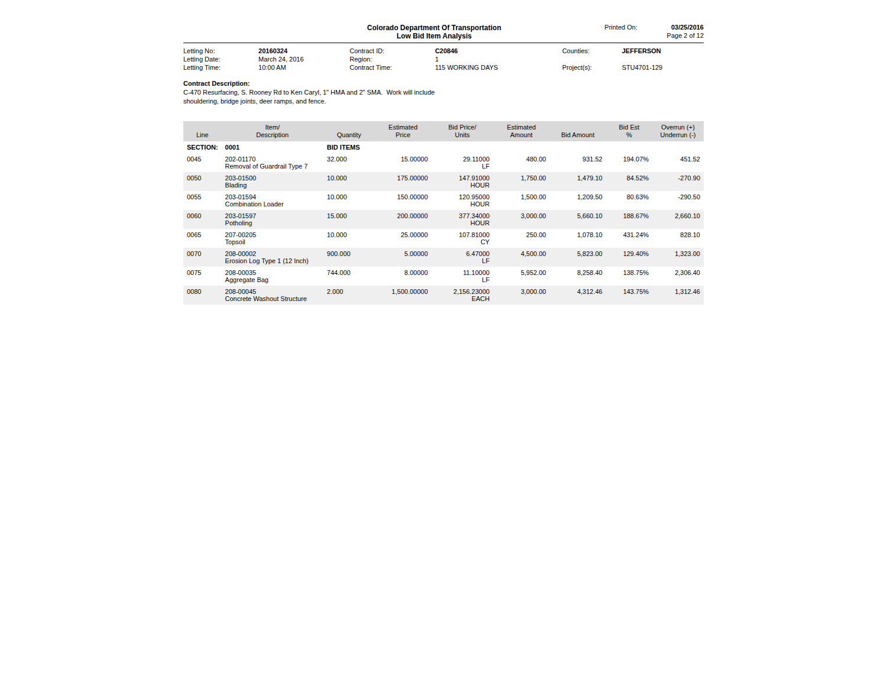| | Colorado Department Of Transportation | Printed On: | 03/25/2016 |
| | Low Bid Item Analysis | Page 2 of 12 |
| Letting No: | 20160324 | Contract ID: | C20846 | Counties: | JEFFERSON |
| Letting Date: | March 24, 2016 | Region: | 1 | | |
| Letting Time: | 10:00 AM | Contract Time: | 115 WORKING DAYS | Project(s): | STU4701-129 |
Contract Description:
C-470 Resurfacing, S. Rooney Rd to Ken Caryl, 1" HMA and 2" SMA. Work will include
shouldering, bridge joints, deer ramps, and fence.
| Line | Item/ Description | Quantity | Estimated Price | Bid Price/ Units | Estimated Amount | Bid Amount | Bid Est % | Overrun (+) Underrun (-) |
| --- | --- | --- | --- | --- | --- | --- | --- | --- |
| SECTION: | 0001 | BID ITEMS | | | | | | |
| 0045 | 202-01170 Removal of Guardrail Type 7 | 32.000 | 15.00000 | 29.11000 LF | 480.00 | 931.52 | 194.07% | 451.52 |
| 0050 | 203-01500 Blading | 10.000 | 175.00000 | 147.91000 HOUR | 1,750.00 | 1,479.10 | 84.52% | -270.90 |
| 0055 | 203-01594 Combination Loader | 10.000 | 150.00000 | 120.95000 HOUR | 1,500.00 | 1,209.50 | 80.63% | -290.50 |
| 0060 | 203-01597 Potholing | 15.000 | 200.00000 | 377.34000 HOUR | 3,000.00 | 5,660.10 | 188.67% | 2,660.10 |
| 0065 | 207-00205 Topsoil | 10.000 | 25.00000 | 107.81000 CY | 250.00 | 1,078.10 | 431.24% | 828.10 |
| 0070 | 208-00002 Erosion Log Type 1 (12 Inch) | 900.000 | 5.00000 | 6.47000 LF | 4,500.00 | 5,823.00 | 129.40% | 1,323.00 |
| 0075 | 208-00035 Aggregate Bag | 744.000 | 8.00000 | 11.10000 LF | 5,952.00 | 8,258.40 | 138.75% | 2,306.40 |
| 0080 | 208-00045 Concrete Washout Structure | 2.000 | 1,500.00000 | 2,156.23000 EACH | 3,000.00 | 4,312.46 | 143.75% | 1,312.46 |